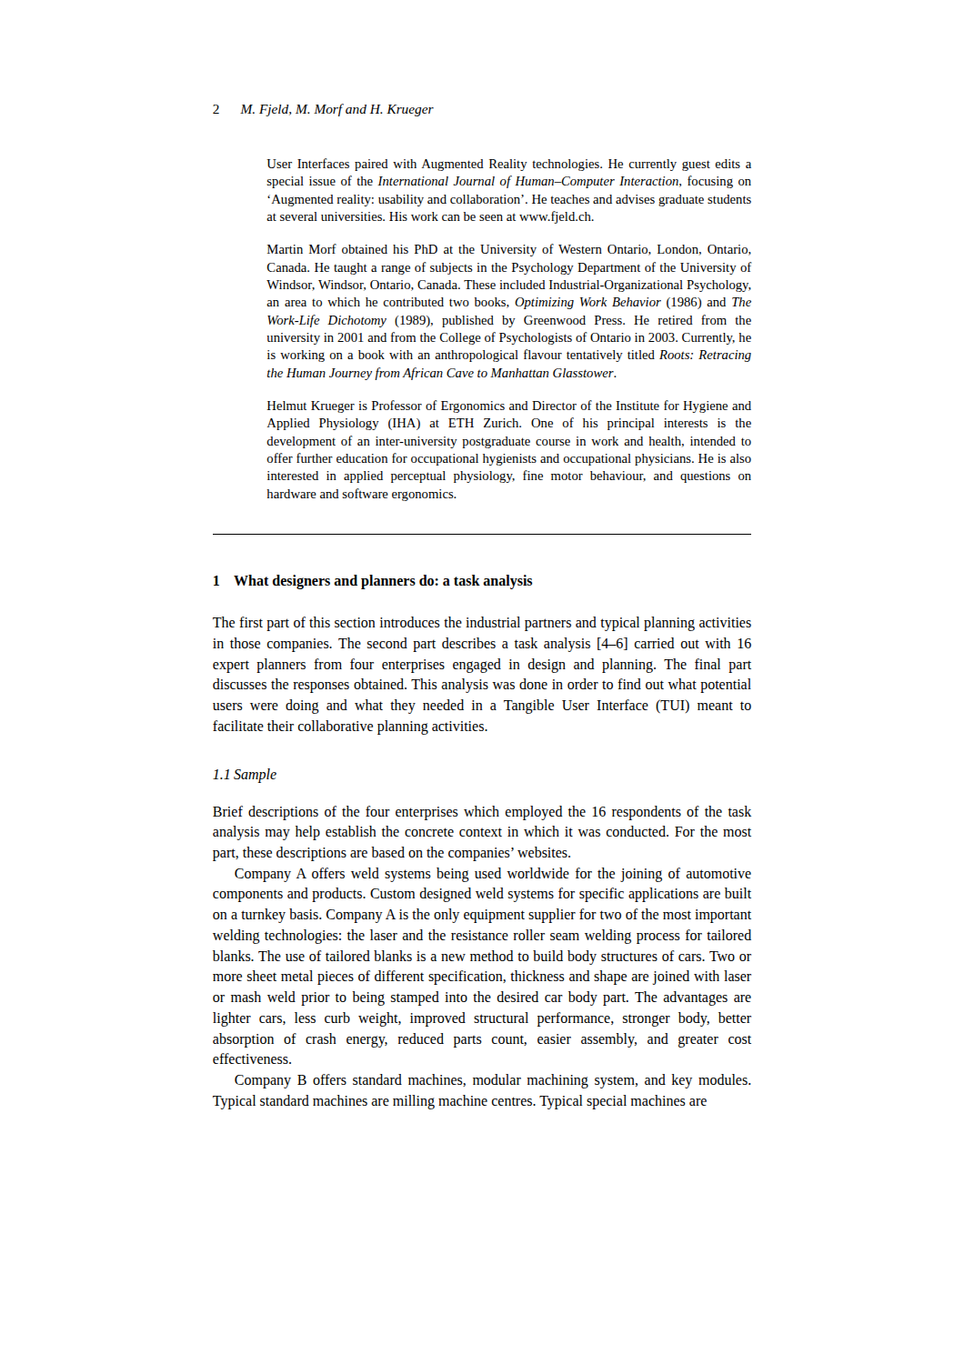2 M. Fjeld, M. Morf and H. Krueger
User Interfaces paired with Augmented Reality technologies. He currently guest edits a special issue of the International Journal of Human–Computer Interaction, focusing on ‘Augmented reality: usability and collaboration’. He teaches and advises graduate students at several universities. His work can be seen at www.fjeld.ch.
Martin Morf obtained his PhD at the University of Western Ontario, London, Ontario, Canada. He taught a range of subjects in the Psychology Department of the University of Windsor, Windsor, Ontario, Canada. These included Industrial-Organizational Psychology, an area to which he contributed two books, Optimizing Work Behavior (1986) and The Work-Life Dichotomy (1989), published by Greenwood Press. He retired from the university in 2001 and from the College of Psychologists of Ontario in 2003. Currently, he is working on a book with an anthropological flavour tentatively titled Roots: Retracing the Human Journey from African Cave to Manhattan Glasstower.
Helmut Krueger is Professor of Ergonomics and Director of the Institute for Hygiene and Applied Physiology (IHA) at ETH Zurich. One of his principal interests is the development of an inter-university postgraduate course in work and health, intended to offer further education for occupational hygienists and occupational physicians. He is also interested in applied perceptual physiology, fine motor behaviour, and questions on hardware and software ergonomics.
1 What designers and planners do: a task analysis
The first part of this section introduces the industrial partners and typical planning activities in those companies. The second part describes a task analysis [4–6] carried out with 16 expert planners from four enterprises engaged in design and planning. The final part discusses the responses obtained. This analysis was done in order to find out what potential users were doing and what they needed in a Tangible User Interface (TUI) meant to facilitate their collaborative planning activities.
1.1 Sample
Brief descriptions of the four enterprises which employed the 16 respondents of the task analysis may help establish the concrete context in which it was conducted. For the most part, these descriptions are based on the companies’ websites.
Company A offers weld systems being used worldwide for the joining of automotive components and products. Custom designed weld systems for specific applications are built on a turnkey basis. Company A is the only equipment supplier for two of the most important welding technologies: the laser and the resistance roller seam welding process for tailored blanks. The use of tailored blanks is a new method to build body structures of cars. Two or more sheet metal pieces of different specification, thickness and shape are joined with laser or mash weld prior to being stamped into the desired car body part. The advantages are lighter cars, less curb weight, improved structural performance, stronger body, better absorption of crash energy, reduced parts count, easier assembly, and greater cost effectiveness.
Company B offers standard machines, modular machining system, and key modules. Typical standard machines are milling machine centres. Typical special machines are